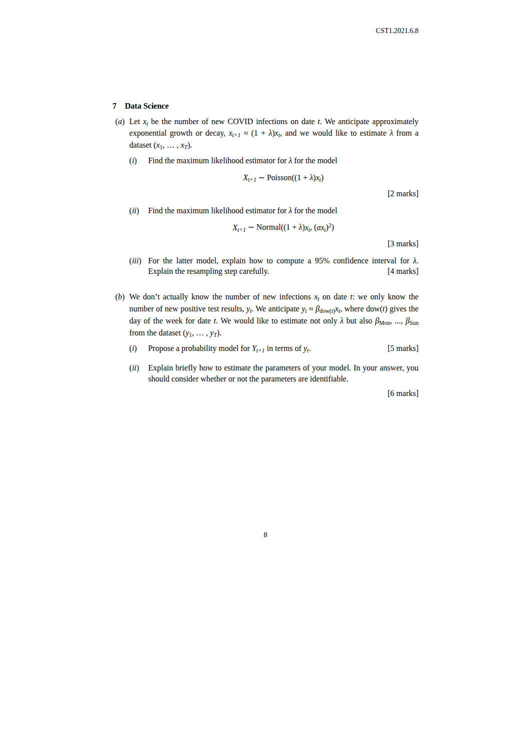CST1.2021.6.8
7 Data Science
(a)
Let xt be the number of new COVID infections on date t. We anticipate approximately exponential growth or decay, xt+1 ≈ (1 + λ)xt, and we would like to estimate λ from a dataset (x 1, … , xT).
(i)
Find the maximum likelihood estimator for λ for the model
Xt+1 ∼ Poisson((1 + λ)xt)
[2 marks]
(ii)
Find the maximum likelihood estimator for λ for the model
Xt+1 ∼ Normal((1 + λ)xt, (σxt)2)
[3 marks]
(iii)
For the latter model, explain how to compute a 95% confidence interval for λ. Explain the resampling step carefully. [4 marks]
(b)
We don’t actually know the number of new infections xt on date t: we only know the number of new positive test results, yt. We anticipate yt ≈ βdow(t) xt, where dow(t) gives the day of the week for date t. We would like to estimate not only λ but also βMon, ..., βSun from the dataset (y 1, … , yT).
(i)
Propose a probability model for Yt+1 in terms of yt. [5 marks]
(ii)
Explain briefly how to estimate the parameters of your model. In your answer, you should consider whether or not the parameters are identifiable.
[6 marks]
8